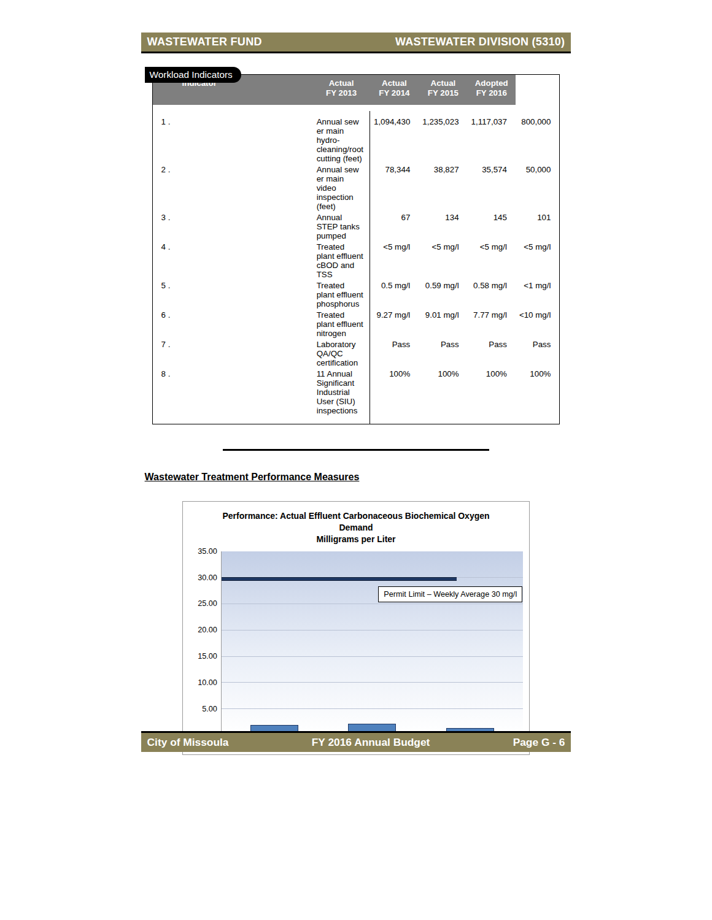WASTEWATER FUND WASTEWATER DIVISION (5310)
Workload Indicators
| Indicator | Actual FY 2013 | Actual FY 2014 | Actual FY 2015 | Adopted FY 2016 |
| --- | --- | --- | --- | --- |
| 1 . | Annual sew er main hydro-cleaning/root cutting (feet) | 1,094,430 | 1,235,023 | 1,117,037 | 800,000 |
| 2 . | Annual sew er main video inspection (feet) | 78,344 | 38,827 | 35,574 | 50,000 |
| 3 . | Annual STEP tanks pumped | 67 | 134 | 145 | 101 |
| 4 . | Treated plant effluent cBOD and TSS | <5 mg/l | <5 mg/l | <5 mg/l | <5 mg/l |
| 5 . | Treated plant effluent phosphorus | 0.5 mg/l | 0.59 mg/l | 0.58 mg/l | <1 mg/l |
| 6 . | Treated plant effluent nitrogen | 9.27 mg/l | 9.01 mg/l | 7.77 mg/l | <10 mg/l |
| 7 . | Laboratory QA/QC certification | Pass | Pass | Pass | Pass |
| 8 . | 11 Annual Significant Industrial User (SIU) inspections | 100% | 100% | 100% | 100% |
Wastewater Treatment Performance Measures
Performance: Actual Effluent Carbonaceous Biochemical Oxygen
Demand
Milligrams per Liter
35.00
30.00
25.00
20.00
15.00
10.00
5.00
0.00
Permit Limit – Weekly Average 30 mg/l
FY 2013 FY 2014 FY 2015
City of Missoula FY 2016 Annual Budget Page G - 6